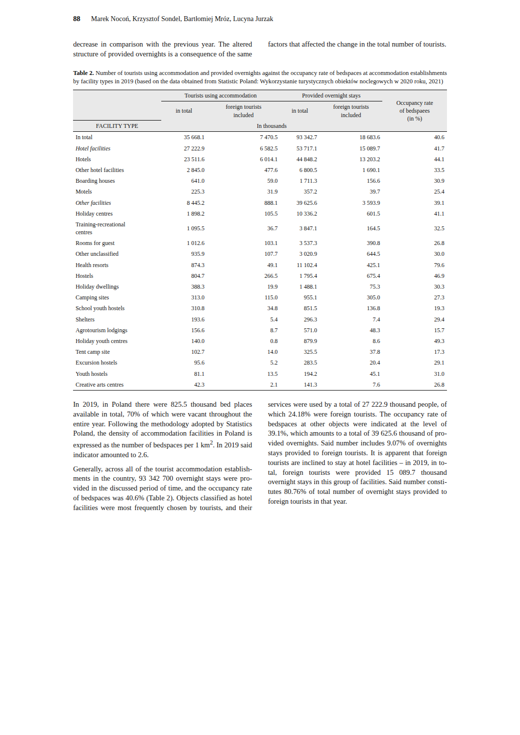88 Marek Nocoń, Krzysztof Sondel, Bartłomiej Mróz, Lucyna Jurzak
decrease in comparison with the previous year. The altered structure of provided overnights is a consequence of the same factors that affected the change in the total number of tourists.
Table 2. Number of tourists using accommodation and provided overnights against the occupancy rate of bedspaces at accommodation establishments by facility types in 2019 (based on the data obtained from Statistic Poland: Wykorzystanie turystycznych obiektów noclegowych w 2020 roku, 2021)
| | Tourists using accommodation | Provided overnight stays | Occupancy rate of bedspaees (in %) |
| --- | --- | --- | --- |
| in total | foreign tourists included | in total | foreign tourists included |
| FACILITY TYPE | In thousands |
| In total | 35 668.1 | 7 470.5 | 93 342.7 | 18 683.6 | 40.6 |
| Hotel facilities | 27 222.9 | 6 582.5 | 53 717.1 | 15 089.7 | 41.7 |
| Hotels | 23 511.6 | 6 014.1 | 44 848.2 | 13 203.2 | 44.1 |
| Other hotel facilities | 2 845.0 | 477.6 | 6 800.5 | 1 690.1 | 33.5 |
| Boarding houses | 641.0 | 59.0 | 1 711.3 | 156.6 | 30.9 |
| Motels | 225.3 | 31.9 | 357.2 | 39.7 | 25.4 |
| Other facilities | 8 445.2 | 888.1 | 39 625.6 | 3 593.9 | 39.1 |
| Holiday centres | 1 898.2 | 105.5 | 10 336.2 | 601.5 | 41.1 |
| Training-recreational centres | 1 095.5 | 36.7 | 3 847.1 | 164.5 | 32.5 |
| Rooms for guest | 1 012.6 | 103.1 | 3 537.3 | 390.8 | 26.8 |
| Other unclassified | 935.9 | 107.7 | 3 020.9 | 644.5 | 30.0 |
| Health resorts | 874.3 | 49.1 | 11 102.4 | 425.1 | 79.6 |
| Hostels | 804.7 | 266.5 | 1 795.4 | 675.4 | 46.9 |
| Holiday dwellings | 388.3 | 19.9 | 1 488.1 | 75.3 | 30.3 |
| Camping sites | 313.0 | 115.0 | 955.1 | 305.0 | 27.3 |
| School youth hostels | 310.8 | 34.8 | 851.5 | 136.8 | 19.3 |
| Shelters | 193.6 | 5.4 | 296.3 | 7.4 | 29.4 |
| Agrotourism lodgings | 156.6 | 8.7 | 571.0 | 48.3 | 15.7 |
| Holiday youth centres | 140.0 | 0.8 | 879.9 | 8.6 | 49.3 |
| Tent camp site | 102.7 | 14.0 | 325.5 | 37.8 | 17.3 |
| Excursion hostels | 95.6 | 5.2 | 283.5 | 20.4 | 29.1 |
| Youth hostels | 81.1 | 13.5 | 194.2 | 45.1 | 31.0 |
| Creative arts centres | 42.3 | 2.1 | 141.3 | 7.6 | 26.8 |
In 2019, in Poland there were 825.5 thousand bed places available in total, 70% of which were vacant throughout the entire year. Following the methodology adopted by Statistics Poland, the density of accommodation facilities in Poland is expressed as the number of bedspaces per 1 km2. In 2019 said indicator amounted to 2.6.
Generally, across all of the tourist accommodation establishments in the country, 93 342 700 overnight stays were provided in the discussed period of time, and the occupancy rate of bedspaces was 40.6% (Table 2). Objects classified as hotel facilities were most frequently chosen by tourists, and their services were used by a total of 27 222.9 thousand people, of which 24.18% were foreign tourists. The occupancy rate of bedspaces at other objects were indicated at the level of 39.1%, which amounts to a total of 39 625.6 thousand of provided overnights. Said number includes 9.07% of overnights stays provided to foreign tourists. It is apparent that foreign tourists are inclined to stay at hotel facilities – in 2019, in total, foreign tourists were provided 15 089.7 thousand overnight stays in this group of facilities. Said number constitutes 80.76% of total number of overnight stays provided to foreign tourists in that year.